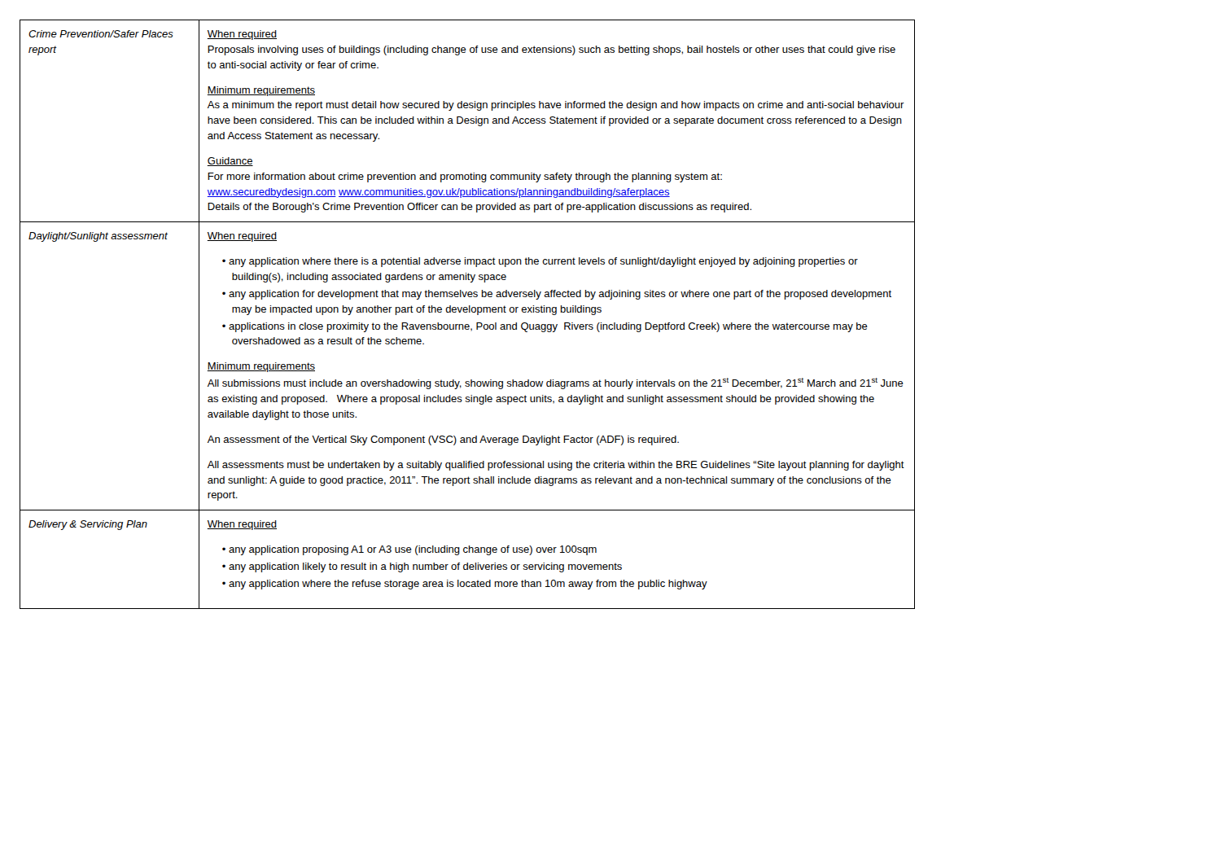| Crime Prevention/Safer Places report | When required Proposals involving uses of buildings (including change of use and extensions) such as betting shops, bail hostels or other uses that could give rise to anti-social activity or fear of crime. Minimum requirements As a minimum the report must detail how secured by design principles have informed the design and how impacts on crime and anti-social behaviour have been considered. This can be included within a Design and Access Statement if provided or a separate document cross referenced to a Design and Access Statement as necessary. Guidance For more information about crime prevention and promoting community safety through the planning system at: www.securedbydesign.com www.communities.gov.uk/publications/planningandbuilding/saferplaces Details of the Borough's Crime Prevention Officer can be provided as part of pre-application discussions as required. |
| Daylight/Sunlight assessment | When required any application where there is a potential adverse impact upon the current levels of sunlight/daylight enjoyed by adjoining properties or building(s), including associated gardens or amenity space any application for development that may themselves be adversely affected by adjoining sites or where one part of the proposed development may be impacted upon by another part of the development or existing buildings applications in close proximity to the Ravensbourne, Pool and Quaggy Rivers (including Deptford Creek) where the watercourse may be overshadowed as a result of the scheme. Minimum requirements All submissions must include an overshadowing study, showing shadow diagrams at hourly intervals on the 21 st December, 21 st March and 21 st June as existing and proposed. Where a proposal includes single aspect units, a daylight and sunlight assessment should be provided showing the available daylight to those units. An assessment of the Vertical Sky Component (VSC) and Average Daylight Factor (ADF) is required. All assessments must be undertaken by a suitably qualified professional using the criteria within the BRE Guidelines “Site layout planning for daylight and sunlight: A guide to good practice, 2011”. The report shall include diagrams as relevant and a non-technical summary of the conclusions of the report. |
| Delivery & Servicing Plan | When required any application proposing A1 or A3 use (including change of use) over 100sqm any application likely to result in a high number of deliveries or servicing movements any application where the refuse storage area is located more than 10m away from the public highway |